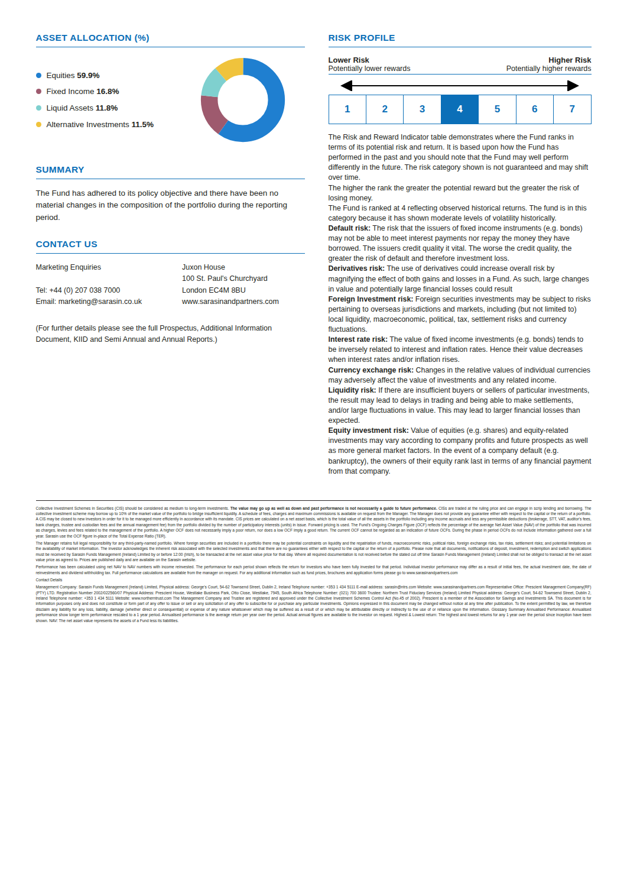Asset Allocation (%)
Equities 59.9%
Fixed Income 16.8%
Liquid Assets 11.8%
Alternative Investments 11.5%
Summary
The Fund has adhered to its policy objective and there have been no material changes in the composition of the portfolio during the reporting period.
Contact Us
Marketing Enquiries
Tel: +44 (0) 207 038 7000
Email: marketing@sarasin.co.uk
Juxon House
100 St. Paul's Churchyard
London EC4M 8BU
www.sarasinandpartners.com
(For further details please see the full Prospectus, Additional Information Document, KIID and Semi Annual and Annual Reports.)
Risk Profile
Lower Risk Higher Risk
Potentially lower rewards Potentially higher rewards
| 1 | 2 | 3 | 4 | 5 | 6 | 7 |
The Risk and Reward Indicator table demonstrates where the Fund ranks in terms of its potential risk and return. It is based upon how the Fund has performed in the past and you should note that the Fund may well perform differently in the future. The risk category shown is not guaranteed and may shift over time.
The higher the rank the greater the potential reward but the greater the risk of losing money.
The Fund is ranked at 4 reflecting observed historical returns. The fund is in this category because it has shown moderate levels of volatility historically.
Default risk: The risk that the issuers of fixed income instruments (e.g. bonds) may not be able to meet interest payments nor repay the money they have borrowed. The issuers credit quality it vital. The worse the credit quality, the greater the risk of default and therefore investment loss.
Derivatives risk: The use of derivatives could increase overall risk by magnifying the effect of both gains and losses in a Fund. As such, large changes in value and potentially large financial losses could result
Foreign Investment risk: Foreign securities investments may be subject to risks pertaining to overseas jurisdictions and markets, including (but not limited to) local liquidity, macroeconomic, political, tax, settlement risks and currency fluctuations.
Interest rate risk: The value of fixed income investments (e.g. bonds) tends to be inversely related to interest and inflation rates. Hence their value decreases when interest rates and/or inflation rises.
Currency exchange risk: Changes in the relative values of individual currencies may adversely affect the value of investments and any related income.
Liquidity risk: If there are insufficient buyers or sellers of particular investments, the result may lead to delays in trading and being able to make settlements, and/or large fluctuations in value. This may lead to larger financial losses than expected.
Equity investment risk: Value of equities (e.g. shares) and equity-related investments may vary according to company profits and future prospects as well as more general market factors. In the event of a company default (e.g. bankruptcy), the owners of their equity rank last in terms of any financial payment from that company.
Collective Investment Schemes in Securities (CIS) should be considered as medium to long-term investments. The value may go up as well as down and past performance is not necessarily a guide to future performance. CISs are traded at the ruling price and can engage in scrip lending and borrowing. The collective investment scheme may borrow up to 10% of the market value of the portfolio to bridge insufficient liquidity. A schedule of fees, charges and maximum commissions is available on request from the Manager. The Manager does not provide any guarantee either with respect to the capital or the return of a portfolio. A CIS may be closed to new investors in order for it to be managed more efficiently in accordance with its mandate. CIS prices are calculated on a net asset basis, which is the total value of all the assets in the portfolio including any income accruals and less any permissible deductions (brokerage, STT, VAT, auditor's fees, bank charges, trustee and custodian fees and the annual management fee) from the portfolio divided by the number of participatory interests (units) in issue. Forward pricing is used. The Fund's Ongoing Charges Figure (OCF) reflects the percentage of the average Net Asset Value (NAV) of the portfolio that was incurred as charges, levies and fees related to the management of the portfolio. A higher OCF does not necessarily imply a poor return, nor does a low OCF imply a good return. The current OCF cannot be regarded as an indication of future OCFs. During the phase in period OCFs do not include information gathered over a full year. Sarasin use the OCF figure in-place of the Total Expense Ratio (TER).
The Manager retains full legal responsibility for any third-party-named portfolio. Where foreign securities are included in a portfolio there may be potential constraints on liquidity and the repatriation of funds, macroeconomic risks, political risks, foreign exchange risks, tax risks, settlement risks; and potential limitations on the availability of market information. The investor acknowledges the inherent risk associated with the selected investments and that there are no guarantees either with respect to the capital or the return of a portfolio. Please note that all documents, notifications of deposit, investment, redemption and switch applications must be received by Sarasin Funds Management (Ireland) Limited by or before 12:00 (Irish), to be transacted at the net asset value price for that day. Where all required documentation is not received before the stated cut off time Sarasin Funds Management (Ireland) Limited shall not be obliged to transact at the net asset value price as agreed to. Prices are published daily and are available on the Sarasin website.
Performance has been calculated using net NAV to NAV numbers with income reinvested. The performance for each period shown reflects the return for investors who have been fully invested for that period. Individual investor performance may differ as a result of initial fees, the actual investment date, the date of reinvestments and dividend withholding tax. Full performance calculations are available from the manager on request. For any additional information such as fund prices, brochures and application forms please go to www.sarasinandpartners.com
Contact Details
Management Company: Sarasin Funds Management (Ireland) Limited, Physical address: George's Court, 54-62 Townsend Street, Dublin 2, Ireland Telephone number: +353 1 434 5111 E-mail address: sarasin@ntrs.com Website: www.sarasinandpartners.com Representative Office: Prescient Management Company(RF)(PTY) LTD. Registration Number 2002/022560/07 Physical Address: Prescient House, Westlake Business Park, Otto Close, Westlake, 7945, South Africa Telephone Number: (021) 700 3600 Trustee: Northern Trust Fiduciary Services (Ireland) Limited Physical address: George's Court, 54-62 Townsend Street, Dublin 2, Ireland Telephone number: +353 1 434 5111 Website: www.northerntrust.com The Management Company and Trustee are registered and approved under the Collective Investment Schemes Control Act (No.45 of 2002). Prescient is a member of the Association for Savings and Investments SA. This document is for information purposes only and does not constitute or form part of any offer to issue or sell or any solicitation of any offer to subscribe for or purchase any particular investments. Opinions expressed in this document may be changed without notice at any time after publication. To the extent permitted by law, we therefore disclaim any liability for any loss, liability, damage (whether direct or consequential) or expense of any nature whatsoever which may be suffered as a result of or which may be attributable directly or indirectly to the use of or reliance upon the information. Glossary Summary Annualised Performance: Annualised performance show longer term performance rescaled to a 1 year period. Annualised performance is the average return per year over the period. Actual annual figures are available to the investor on request. Highest & Lowest return: The highest and lowest returns for any 1 year over the period since inception have been shown. NAV: The net asset value represents the assets of a Fund less its liabilities.